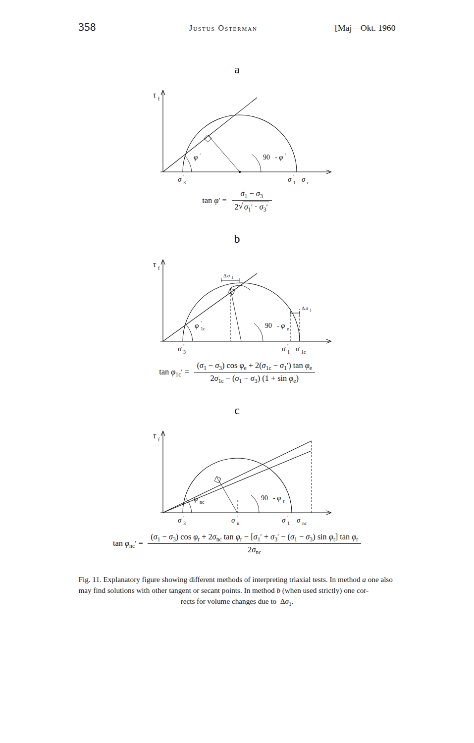358 Justus Osterman [Maj—Okt. 1960
a
φ ′ 90 - φ ′ τ f σ 3 ′ σ 1 ′ σ c
tan φ′ = σ1 − σ3 2σ1′ · σ3′
b
φ 1c ′ 90 - φ e τ f Δ σ 1 Δ σ 1 σ 3 ′ σ 1 ′ σ 1c
tan φ1c′ = (σ1 − σ3) cos φe + 2(σ1c − σ1′) tan φe 2σ1c − (σ1 − σ3) (1 + sin φe)
c
φ nc ′ 90 - φ r τ f σ 3 ′ σ n ′ σ 1 ′ σ nc
tan φnc′ = (σ1 − σ3) cos φr + 2σnc tan φr − [σ1′ + σ3′ − (σ1 − σ3) sin φr] tan φr 2σnc
Fig. 11. Explanatory figure showing different methods of interpreting triaxial tests. In method a one also may find solutions with other tangent or secant points. In method b (when used strictly) one cor- rects for volume changes due to Δσ1.